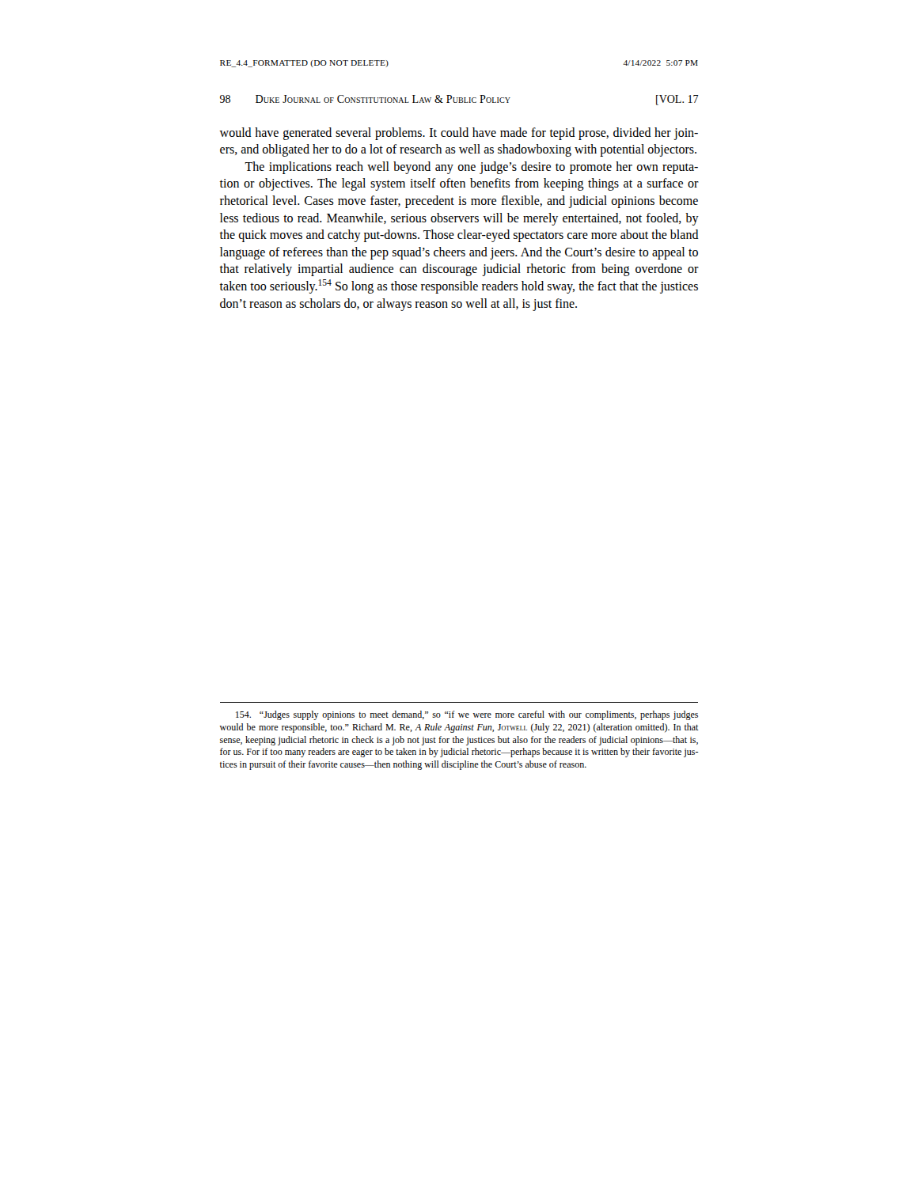RE_4.4_FORMATTED (DO NOT DELETE) 4/14/2022 5:07 PM
98 Duke Journal of Constitutional Law & Public Policy [VOL. 17
would have generated several problems. It could have made for tepid prose, divided her joiners, and obligated her to do a lot of research as well as shadowboxing with potential objectors.
The implications reach well beyond any one judge’s desire to promote her own reputation or objectives. The legal system itself often benefits from keeping things at a surface or rhetorical level. Cases move faster, precedent is more flexible, and judicial opinions become less tedious to read. Meanwhile, serious observers will be merely entertained, not fooled, by the quick moves and catchy put-downs. Those clear-eyed spectators care more about the bland language of referees than the pep squad’s cheers and jeers. And the Court’s desire to appeal to that relatively impartial audience can discourage judicial rhetoric from being overdone or taken too seriously.154 So long as those responsible readers hold sway, the fact that the justices don’t reason as scholars do, or always reason so well at all, is just fine.
154. “Judges supply opinions to meet demand,” so “if we were more careful with our compliments, perhaps judges would be more responsible, too.” Richard M. Re, A Rule Against Fun, Jotwell (July 22, 2021) (alteration omitted). In that sense, keeping judicial rhetoric in check is a job not just for the justices but also for the readers of judicial opinions—that is, for us. For if too many readers are eager to be taken in by judicial rhetoric—perhaps because it is written by their favorite justices in pursuit of their favorite causes—then nothing will discipline the Court’s abuse of reason.